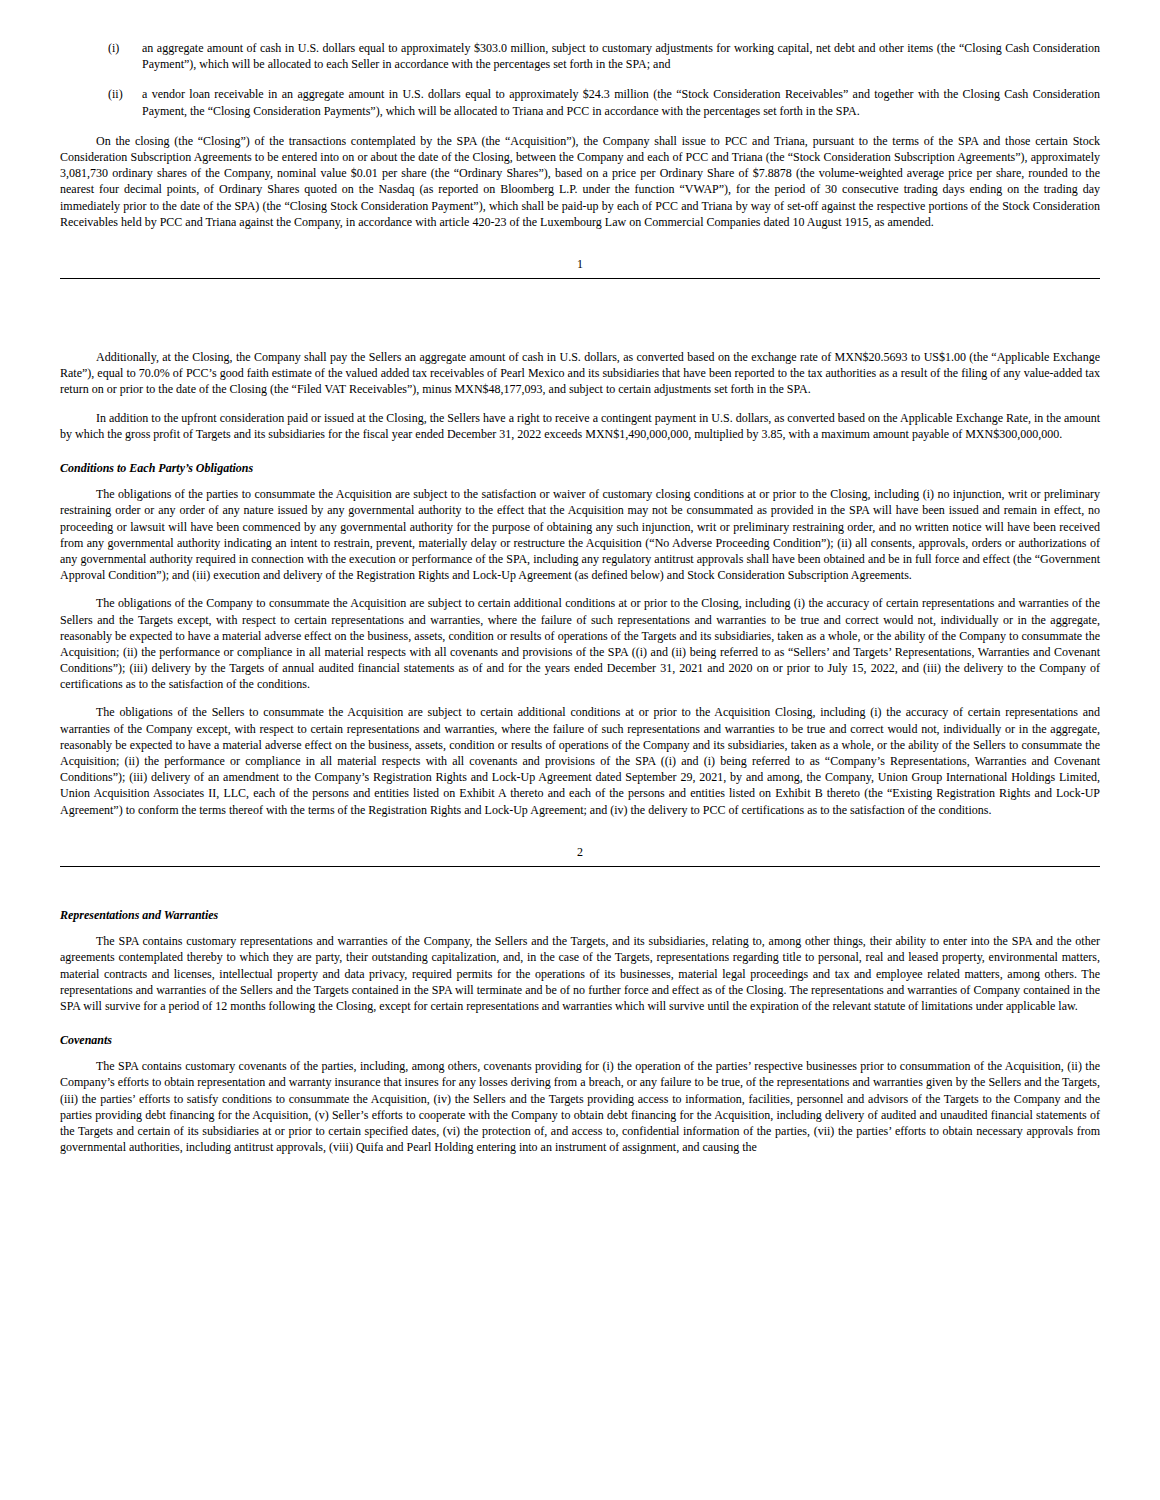(i)
an aggregate amount of cash in U.S. dollars equal to approximately $303.0 million, subject to customary adjustments for working capital, net debt and other items (the “Closing Cash Consideration Payment”), which will be allocated to each Seller in accordance with the percentages set forth in the SPA; and
(ii)
a vendor loan receivable in an aggregate amount in U.S. dollars equal to approximately $24.3 million (the “Stock Consideration Receivables” and together with the Closing Cash Consideration Payment, the “Closing Consideration Payments”), which will be allocated to Triana and PCC in accordance with the percentages set forth in the SPA.
On the closing (the “Closing”) of the transactions contemplated by the SPA (the “Acquisition”), the Company shall issue to PCC and Triana, pursuant to the terms of the SPA and those certain Stock Consideration Subscription Agreements to be entered into on or about the date of the Closing, between the Company and each of PCC and Triana (the “Stock Consideration Subscription Agreements”), approximately 3,081,730 ordinary shares of the Company, nominal value $0.01 per share (the “Ordinary Shares”), based on a price per Ordinary Share of $7.8878 (the volume-weighted average price per share, rounded to the nearest four decimal points, of Ordinary Shares quoted on the Nasdaq (as reported on Bloomberg L.P. under the function “VWAP”), for the period of 30 consecutive trading days ending on the trading day immediately prior to the date of the SPA) (the “Closing Stock Consideration Payment”), which shall be paid-up by each of PCC and Triana by way of set-off against the respective portions of the Stock Consideration Receivables held by PCC and Triana against the Company, in accordance with article 420-23 of the Luxembourg Law on Commercial Companies dated 10 August 1915, as amended.
1
Additionally, at the Closing, the Company shall pay the Sellers an aggregate amount of cash in U.S. dollars, as converted based on the exchange rate of MXN$20.5693 to US$1.00 (the “Applicable Exchange Rate”), equal to 70.0% of PCC’s good faith estimate of the valued added tax receivables of Pearl Mexico and its subsidiaries that have been reported to the tax authorities as a result of the filing of any value-added tax return on or prior to the date of the Closing (the “Filed VAT Receivables”), minus MXN$48,177,093, and subject to certain adjustments set forth in the SPA.
In addition to the upfront consideration paid or issued at the Closing, the Sellers have a right to receive a contingent payment in U.S. dollars, as converted based on the Applicable Exchange Rate, in the amount by which the gross profit of Targets and its subsidiaries for the fiscal year ended December 31, 2022 exceeds MXN$1,490,000,000, multiplied by 3.85, with a maximum amount payable of MXN$300,000,000.
Conditions to Each Party’s Obligations
The obligations of the parties to consummate the Acquisition are subject to the satisfaction or waiver of customary closing conditions at or prior to the Closing, including (i) no injunction, writ or preliminary restraining order or any order of any nature issued by any governmental authority to the effect that the Acquisition may not be consummated as provided in the SPA will have been issued and remain in effect, no proceeding or lawsuit will have been commenced by any governmental authority for the purpose of obtaining any such injunction, writ or preliminary restraining order, and no written notice will have been received from any governmental authority indicating an intent to restrain, prevent, materially delay or restructure the Acquisition (“No Adverse Proceeding Condition”); (ii) all consents, approvals, orders or authorizations of any governmental authority required in connection with the execution or performance of the SPA, including any regulatory antitrust approvals shall have been obtained and be in full force and effect (the “Government Approval Condition”); and (iii) execution and delivery of the Registration Rights and Lock-Up Agreement (as defined below) and Stock Consideration Subscription Agreements.
The obligations of the Company to consummate the Acquisition are subject to certain additional conditions at or prior to the Closing, including (i) the accuracy of certain representations and warranties of the Sellers and the Targets except, with respect to certain representations and warranties, where the failure of such representations and warranties to be true and correct would not, individually or in the aggregate, reasonably be expected to have a material adverse effect on the business, assets, condition or results of operations of the Targets and its subsidiaries, taken as a whole, or the ability of the Company to consummate the Acquisition; (ii) the performance or compliance in all material respects with all covenants and provisions of the SPA ((i) and (ii) being referred to as “Sellers’ and Targets’ Representations, Warranties and Covenant Conditions”); (iii) delivery by the Targets of annual audited financial statements as of and for the years ended December 31, 2021 and 2020 on or prior to July 15, 2022, and (iii) the delivery to the Company of certifications as to the satisfaction of the conditions.
The obligations of the Sellers to consummate the Acquisition are subject to certain additional conditions at or prior to the Acquisition Closing, including (i) the accuracy of certain representations and warranties of the Company except, with respect to certain representations and warranties, where the failure of such representations and warranties to be true and correct would not, individually or in the aggregate, reasonably be expected to have a material adverse effect on the business, assets, condition or results of operations of the Company and its subsidiaries, taken as a whole, or the ability of the Sellers to consummate the Acquisition; (ii) the performance or compliance in all material respects with all covenants and provisions of the SPA ((i) and (i) being referred to as “Company’s Representations, Warranties and Covenant Conditions”); (iii) delivery of an amendment to the Company’s Registration Rights and Lock-Up Agreement dated September 29, 2021, by and among, the Company, Union Group International Holdings Limited, Union Acquisition Associates II, LLC, each of the persons and entities listed on Exhibit A thereto and each of the persons and entities listed on Exhibit B thereto (the “Existing Registration Rights and Lock-UP Agreement”) to conform the terms thereof with the terms of the Registration Rights and Lock-Up Agreement; and (iv) the delivery to PCC of certifications as to the satisfaction of the conditions.
2
Representations and Warranties
The SPA contains customary representations and warranties of the Company, the Sellers and the Targets, and its subsidiaries, relating to, among other things, their ability to enter into the SPA and the other agreements contemplated thereby to which they are party, their outstanding capitalization, and, in the case of the Targets, representations regarding title to personal, real and leased property, environmental matters, material contracts and licenses, intellectual property and data privacy, required permits for the operations of its businesses, material legal proceedings and tax and employee related matters, among others. The representations and warranties of the Sellers and the Targets contained in the SPA will terminate and be of no further force and effect as of the Closing. The representations and warranties of Company contained in the SPA will survive for a period of 12 months following the Closing, except for certain representations and warranties which will survive until the expiration of the relevant statute of limitations under applicable law.
Covenants
The SPA contains customary covenants of the parties, including, among others, covenants providing for (i) the operation of the parties’ respective businesses prior to consummation of the Acquisition, (ii) the Company’s efforts to obtain representation and warranty insurance that insures for any losses deriving from a breach, or any failure to be true, of the representations and warranties given by the Sellers and the Targets, (iii) the parties’ efforts to satisfy conditions to consummate the Acquisition, (iv) the Sellers and the Targets providing access to information, facilities, personnel and advisors of the Targets to the Company and the parties providing debt financing for the Acquisition, (v) Seller’s efforts to cooperate with the Company to obtain debt financing for the Acquisition, including delivery of audited and unaudited financial statements of the Targets and certain of its subsidiaries at or prior to certain specified dates, (vi) the protection of, and access to, confidential information of the parties, (vii) the parties’ efforts to obtain necessary approvals from governmental authorities, including antitrust approvals, (viii) Quifa and Pearl Holding entering into an instrument of assignment, and causing the